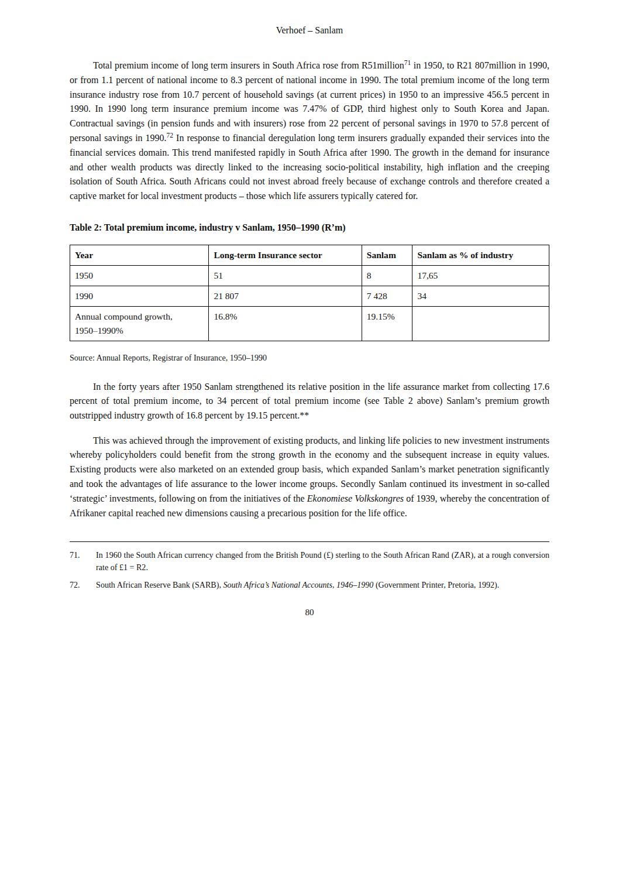Verhoef – Sanlam
Total premium income of long term insurers in South Africa rose from R51million71 in 1950, to R21 807million in 1990, or from 1.1 percent of national income to 8.3 percent of national income in 1990. The total premium income of the long term insurance industry rose from 10.7 percent of household savings (at current prices) in 1950 to an impressive 456.5 percent in 1990. In 1990 long term insurance premium income was 7.47% of GDP, third highest only to South Korea and Japan. Contractual savings (in pension funds and with insurers) rose from 22 percent of personal savings in 1970 to 57.8 percent of personal savings in 1990.72 In response to financial deregulation long term insurers gradually expanded their services into the financial services domain. This trend manifested rapidly in South Africa after 1990. The growth in the demand for insurance and other wealth products was directly linked to the increasing socio-political instability, high inflation and the creeping isolation of South Africa. South Africans could not invest abroad freely because of exchange controls and therefore created a captive market for local investment products – those which life assurers typically catered for.
Table 2: Total premium income, industry v Sanlam, 1950–1990 (R’m)
| Year | Long-term Insurance sector | Sanlam | Sanlam as % of industry |
| --- | --- | --- | --- |
| 1950 | 51 | 8 | 17,65 |
| 1990 | 21 807 | 7 428 | 34 |
| Annual compound growth, 1950–1990% | 16.8% | 19.15% | |
Source: Annual Reports, Registrar of Insurance, 1950–1990
In the forty years after 1950 Sanlam strengthened its relative position in the life assurance market from collecting 17.6 percent of total premium income, to 34 percent of total premium income (see Table 2 above) Sanlam’s premium growth outstripped industry growth of 16.8 percent by 19.15 percent.**
This was achieved through the improvement of existing products, and linking life policies to new investment instruments whereby policyholders could benefit from the strong growth in the economy and the subsequent increase in equity values. Existing products were also marketed on an extended group basis, which expanded Sanlam’s market penetration significantly and took the advantages of life assurance to the lower income groups. Secondly Sanlam continued its investment in so-called ‘strategic’ investments, following on from the initiatives of the Ekonomiese Volkskongres of 1939, whereby the concentration of Afrikaner capital reached new dimensions causing a precarious position for the life office.
71. In 1960 the South African currency changed from the British Pound (£) sterling to the South African Rand (ZAR), at a rough conversion rate of £1 = R2.
72. South African Reserve Bank (SARB), South Africa’s National Accounts, 1946–1990 (Government Printer, Pretoria, 1992).
80